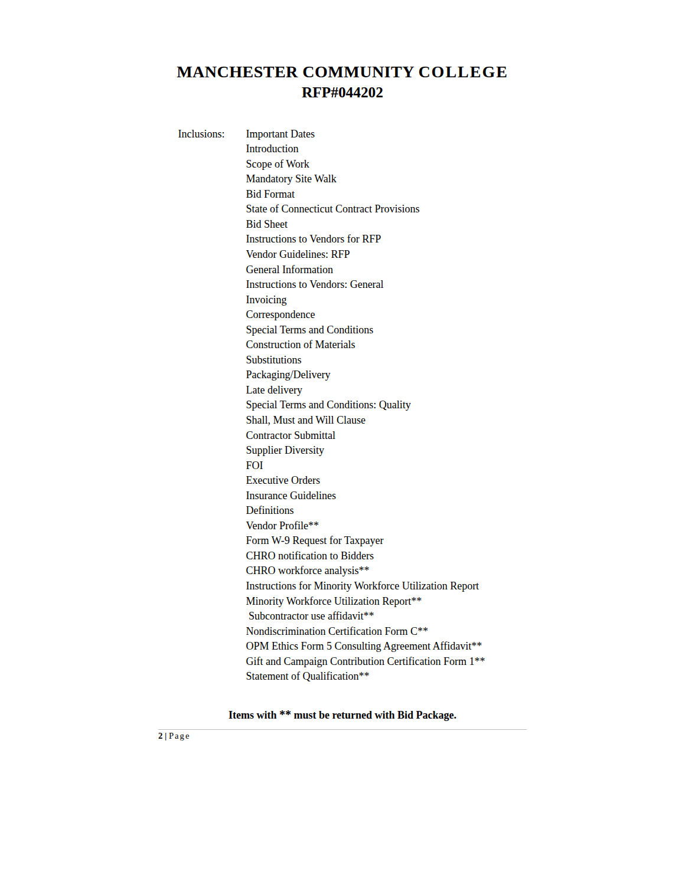MANCHESTER COMMUNITY COLLEGE
RFP#044202
Inclusions:
Important Dates
Introduction
Scope of Work
Mandatory Site Walk
Bid Format
State of Connecticut Contract Provisions
Bid Sheet
Instructions to Vendors for RFP
Vendor Guidelines: RFP
General Information
Instructions to Vendors: General
Invoicing
Correspondence
Special Terms and Conditions
Construction of Materials
Substitutions
Packaging/Delivery
Late delivery
Special Terms and Conditions: Quality
Shall, Must and Will Clause
Contractor Submittal
Supplier Diversity
FOI
Executive Orders
Insurance Guidelines
Definitions
Vendor Profile**
Form W-9 Request for Taxpayer
CHRO notification to Bidders
CHRO workforce analysis**
Instructions for Minority Workforce Utilization Report
Minority Workforce Utilization Report**
Subcontractor use affidavit**
Nondiscrimination Certification Form C**
OPM Ethics Form 5 Consulting Agreement Affidavit**
Gift and Campaign Contribution Certification Form 1**
Statement of Qualification**
Items with ** must be returned with Bid Package.
2 | Page